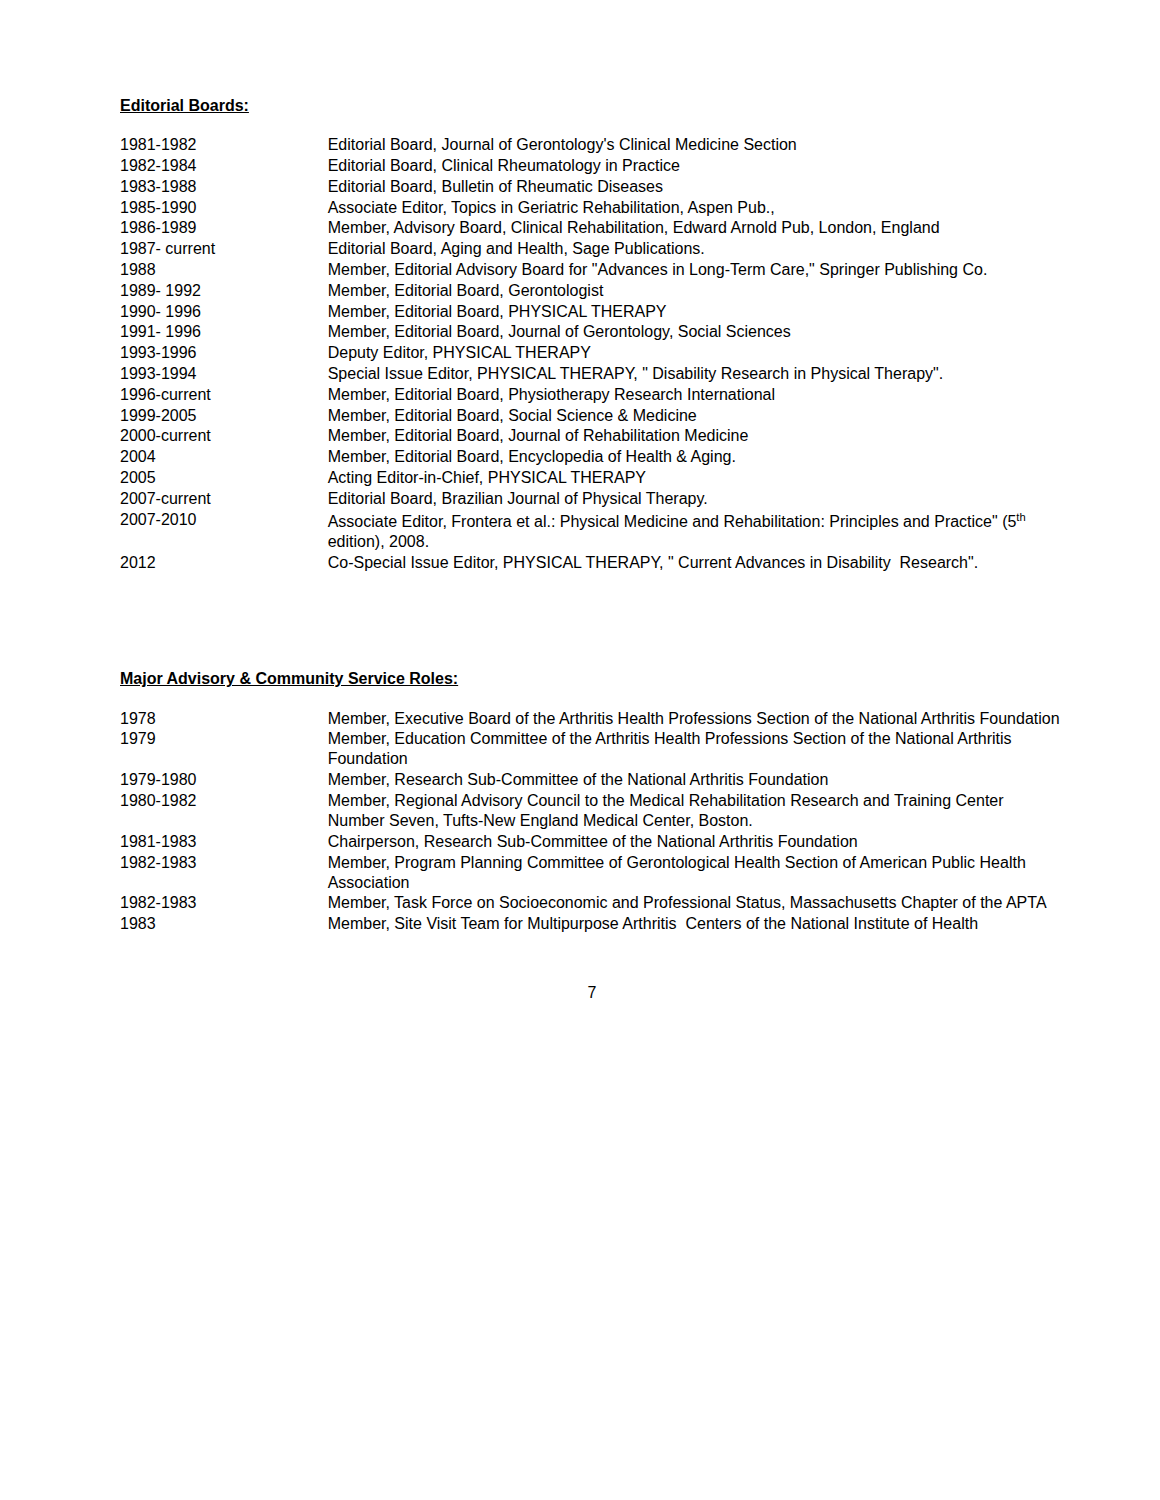Editorial Boards:
| 1981-1982 | Editorial Board, Journal of Gerontology's Clinical Medicine Section |
| 1982-1984 | Editorial Board, Clinical Rheumatology in Practice |
| 1983-1988 | Editorial Board, Bulletin of Rheumatic Diseases |
| 1985-1990 | Associate Editor, Topics in Geriatric Rehabilitation, Aspen Pub., |
| 1986-1989 | Member, Advisory Board, Clinical Rehabilitation, Edward Arnold Pub, London, England |
| 1987- current | Editorial Board, Aging and Health, Sage Publications. |
| 1988 | Member, Editorial Advisory Board for "Advances in Long-Term Care," Springer Publishing Co. |
| 1989- 1992 | Member, Editorial Board, Gerontologist |
| 1990- 1996 | Member, Editorial Board, PHYSICAL THERAPY |
| 1991- 1996 | Member, Editorial Board, Journal of Gerontology, Social Sciences |
| 1993-1996 | Deputy Editor, PHYSICAL THERAPY |
| 1993-1994 | Special Issue Editor, PHYSICAL THERAPY, " Disability Research in Physical Therapy". |
| 1996-current | Member, Editorial Board, Physiotherapy Research International |
| 1999-2005 | Member, Editorial Board, Social Science & Medicine |
| 2000-current | Member, Editorial Board, Journal of Rehabilitation Medicine |
| 2004 | Member, Editorial Board, Encyclopedia of Health & Aging. |
| 2005 | Acting Editor-in-Chief, PHYSICAL THERAPY |
| 2007-current | Editorial Board, Brazilian Journal of Physical Therapy. |
| 2007-2010 | Associate Editor, Frontera et al.: Physical Medicine and Rehabilitation: Principles and Practice" (5 th edition), 2008. |
| 2012 | Co-Special Issue Editor, PHYSICAL THERAPY, " Current Advances in Disability Research". |
Major Advisory & Community Service Roles:
| 1978 | Member, Executive Board of the Arthritis Health Professions Section of the National Arthritis Foundation |
| 1979 | Member, Education Committee of the Arthritis Health Professions Section of the National Arthritis Foundation |
| 1979-1980 | Member, Research Sub-Committee of the National Arthritis Foundation |
| 1980-1982 | Member, Regional Advisory Council to the Medical Rehabilitation Research and Training Center Number Seven, Tufts-New England Medical Center, Boston. |
| 1981-1983 | Chairperson, Research Sub-Committee of the National Arthritis Foundation |
| 1982-1983 | Member, Program Planning Committee of Gerontological Health Section of American Public Health Association |
| 1982-1983 | Member, Task Force on Socioeconomic and Professional Status, Massachusetts Chapter of the APTA |
| 1983 | Member, Site Visit Team for Multipurpose Arthritis Centers of the National Institute of Health |
7